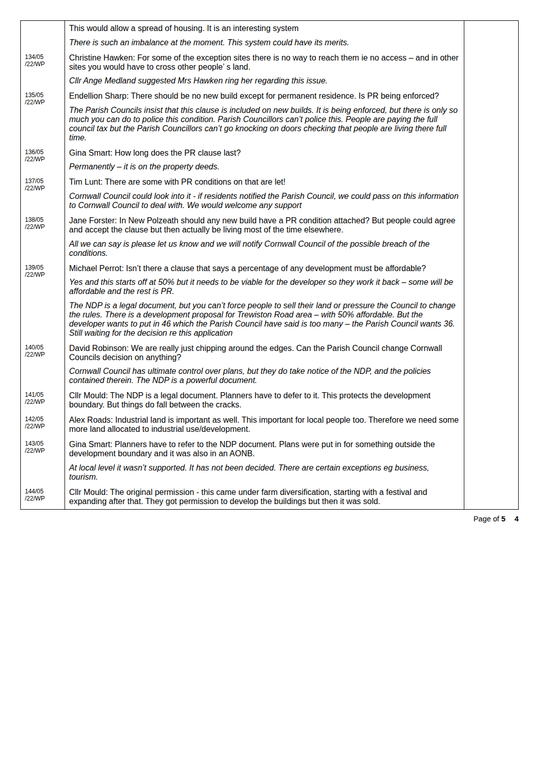| | This would allow a spread of housing. It is an interesting system There is such an imbalance at the moment. This system could have its merits. | |
| 134/05 /22/WP | Christine Hawken: For some of the exception sites there is no way to reach them ie no access – and in other sites you would have to cross other people’ s land. Cllr Ange Medland suggested Mrs Hawken ring her regarding this issue. | |
| 135/05 /22/WP | Endellion Sharp: There should be no new build except for permanent residence. Is PR being enforced? The Parish Councils insist that this clause is included on new builds. It is being enforced, but there is only so much you can do to police this condition. Parish Councillors can’t police this. People are paying the full council tax but the Parish Councillors can’t go knocking on doors checking that people are living there full time. | |
| 136/05 /22/WP | Gina Smart: How long does the PR clause last? Permanently – it is on the property deeds. | |
| 137/05 /22/WP | Tim Lunt: There are some with PR conditions on that are let! Cornwall Council could look into it - if residents notified the Parish Council, we could pass on this information to Cornwall Council to deal with. We would welcome any support | |
| 138/05 /22/WP | Jane Forster: In New Polzeath should any new build have a PR condition attached? But people could agree and accept the clause but then actually be living most of the time elsewhere. All we can say is please let us know and we will notify Cornwall Council of the possible breach of the conditions. | |
| 139/05 /22/WP | Michael Perrot: Isn’t there a clause that says a percentage of any development must be affordable? Yes and this starts off at 50% but it needs to be viable for the developer so they work it back – some will be affordable and the rest is PR. The NDP is a legal document, but you can’t force people to sell their land or pressure the Council to change the rules. There is a development proposal for Trewiston Road area – with 50% affordable. But the developer wants to put in 46 which the Parish Council have said is too many – the Parish Council wants 36. Still waiting for the decision re this application | |
| 140/05 /22/WP | David Robinson: We are really just chipping around the edges. Can the Parish Council change Cornwall Councils decision on anything? Cornwall Council has ultimate control over plans, but they do take notice of the NDP, and the policies contained therein. The NDP is a powerful document. | |
| 141/05 /22/WP | Cllr Mould: The NDP is a legal document. Planners have to defer to it. This protects the development boundary. But things do fall between the cracks. | |
| 142/05 /22/WP | Alex Roads: Industrial land is important as well. This important for local people too. Therefore we need some more land allocated to industrial use/development. | |
| 143/05 /22/WP | Gina Smart: Planners have to refer to the NDP document. Plans were put in for something outside the development boundary and it was also in an AONB. At local level it wasn’t supported. It has not been decided. There are certain exceptions eg business, tourism. | |
| 144/05 /22/WP | Cllr Mould: The original permission - this came under farm diversification, starting with a festival and expanding after that. They got permission to develop the buildings but then it was sold. | |
Page of 54